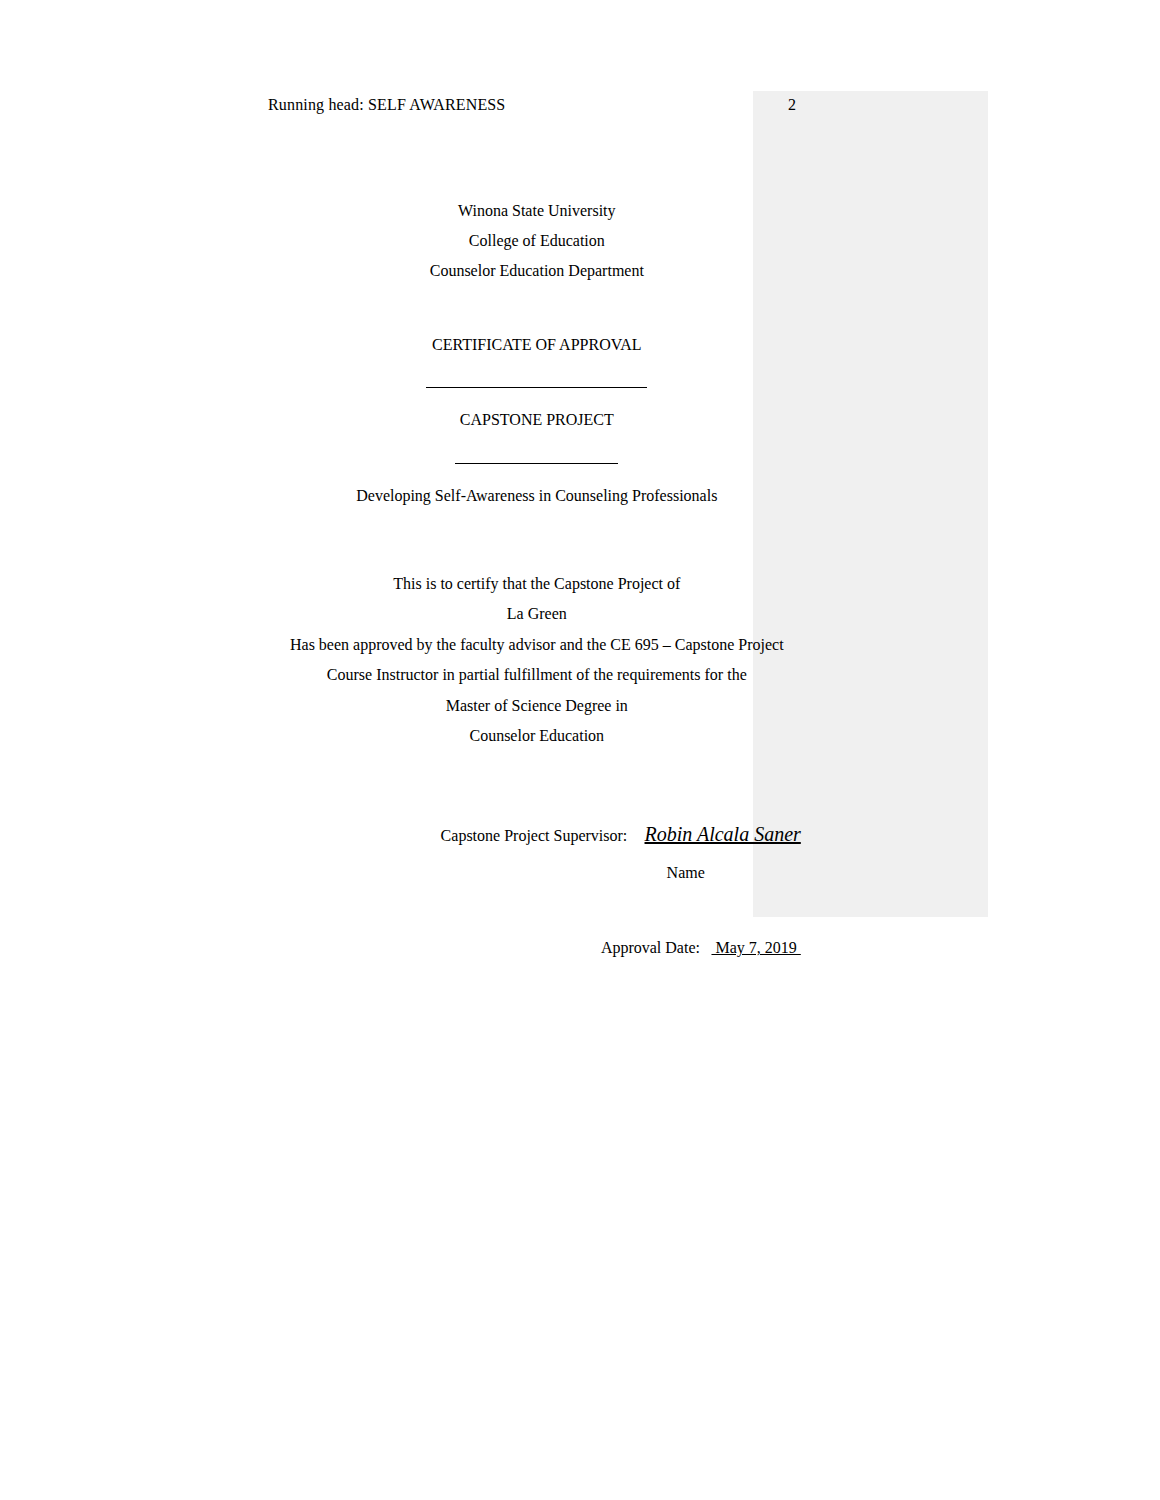Running head: SELF AWARENESS 2
Winona State University
College of Education
Counselor Education Department
CERTIFICATE OF APPROVAL
CAPSTONE PROJECT
Developing Self-Awareness in Counseling Professionals
This is to certify that the Capstone Project of
La Green
Has been approved by the faculty advisor and the CE 695 – Capstone Project
Course Instructor in partial fulfillment of the requirements for the
Master of Science Degree in
Counselor Education
Capstone Project Supervisor: Robin Alcala Saner
Name
Approval Date: May 7, 2019